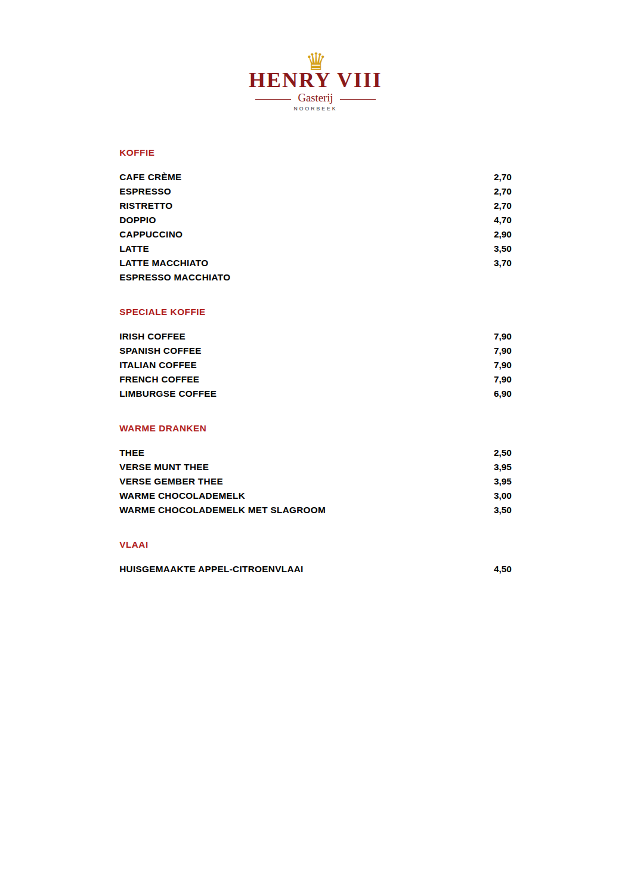♛ HENRY VIII Gasterij NOORBEEK
KOFFIE
| CAFE CRÈME | 2,70 |
| ESPRESSO | 2,70 |
| RISTRETTO | 2,70 |
| DOPPIO | 4,70 |
| CAPPUCCINO | 2,90 |
| LATTE | 3,50 |
| LATTE MACCHIATO | 3,70 |
| ESPRESSO MACCHIATO | |
SPECIALE KOFFIE
| IRISH COFFEE | 7,90 |
| SPANISH COFFEE | 7,90 |
| ITALIAN COFFEE | 7,90 |
| FRENCH COFFEE | 7,90 |
| LIMBURGSE COFFEE | 6,90 |
WARME DRANKEN
| THEE | 2,50 |
| VERSE MUNT THEE | 3,95 |
| VERSE GEMBER THEE | 3,95 |
| WARME CHOCOLADEMELK | 3,00 |
| WARME CHOCOLADEMELK MET SLAGROOM | 3,50 |
VLAAI
| HUISGEMAAKTE APPEL-CITROENVLAAI | 4,50 |